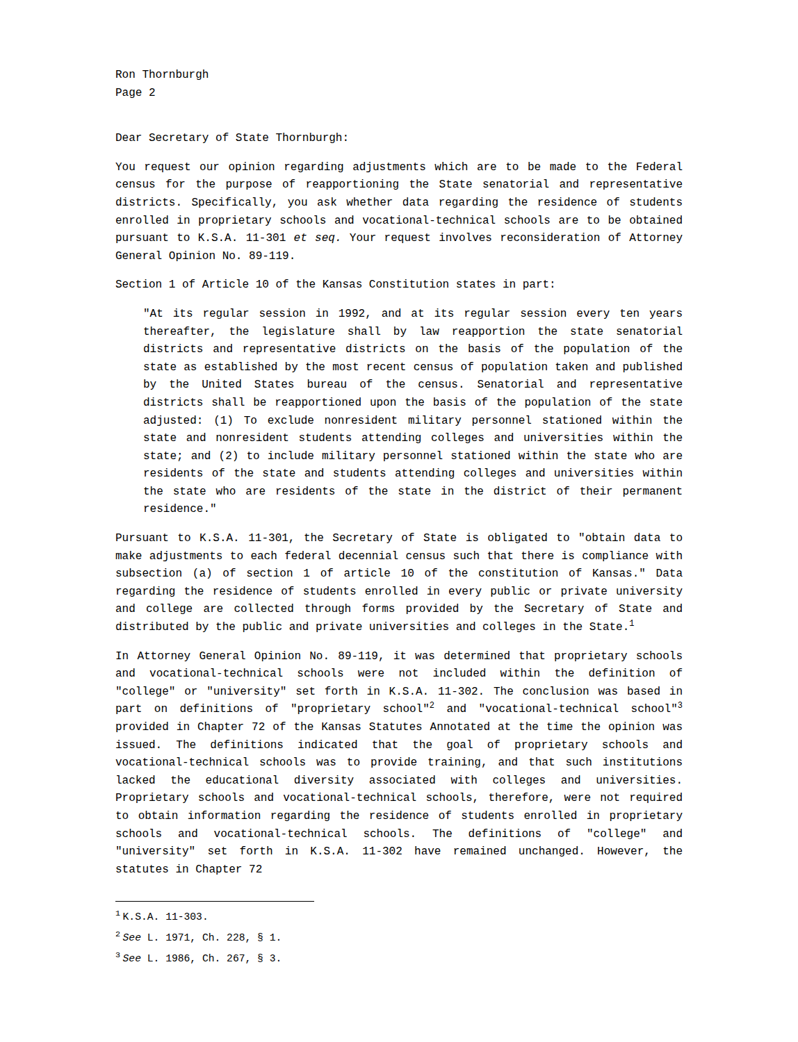Ron Thornburgh
Page 2
Dear Secretary of State Thornburgh:
You request our opinion regarding adjustments which are to be made to the Federal census for the purpose of reapportioning the State senatorial and representative districts. Specifically, you ask whether data regarding the residence of students enrolled in proprietary schools and vocational-technical schools are to be obtained pursuant to K.S.A. 11-301 et seq. Your request involves reconsideration of Attorney General Opinion No. 89-119.
Section 1 of Article 10 of the Kansas Constitution states in part:
"At its regular session in 1992, and at its regular session every ten years thereafter, the legislature shall by law reapportion the state senatorial districts and representative districts on the basis of the population of the state as established by the most recent census of population taken and published by the United States bureau of the census. Senatorial and representative districts shall be reapportioned upon the basis of the population of the state adjusted: (1) To exclude nonresident military personnel stationed within the state and nonresident students attending colleges and universities within the state; and (2) to include military personnel stationed within the state who are residents of the state and students attending colleges and universities within the state who are residents of the state in the district of their permanent residence."
Pursuant to K.S.A. 11-301, the Secretary of State is obligated to "obtain data to make adjustments to each federal decennial census such that there is compliance with subsection (a) of section 1 of article 10 of the constitution of Kansas." Data regarding the residence of students enrolled in every public or private university and college are collected through forms provided by the Secretary of State and distributed by the public and private universities and colleges in the State.1
In Attorney General Opinion No. 89-119, it was determined that proprietary schools and vocational-technical schools were not included within the definition of "college" or "university" set forth in K.S.A. 11-302. The conclusion was based in part on definitions of "proprietary school"2 and "vocational-technical school"3 provided in Chapter 72 of the Kansas Statutes Annotated at the time the opinion was issued. The definitions indicated that the goal of proprietary schools and vocational-technical schools was to provide training, and that such institutions lacked the educational diversity associated with colleges and universities. Proprietary schools and vocational-technical schools, therefore, were not required to obtain information regarding the residence of students enrolled in proprietary schools and vocational-technical schools. The definitions of "college" and "university" set forth in K.S.A. 11-302 have remained unchanged. However, the statutes in Chapter 72
1 K.S.A. 11-303.
2 See L. 1971, Ch. 228, § 1.
3 See L. 1986, Ch. 267, § 3.